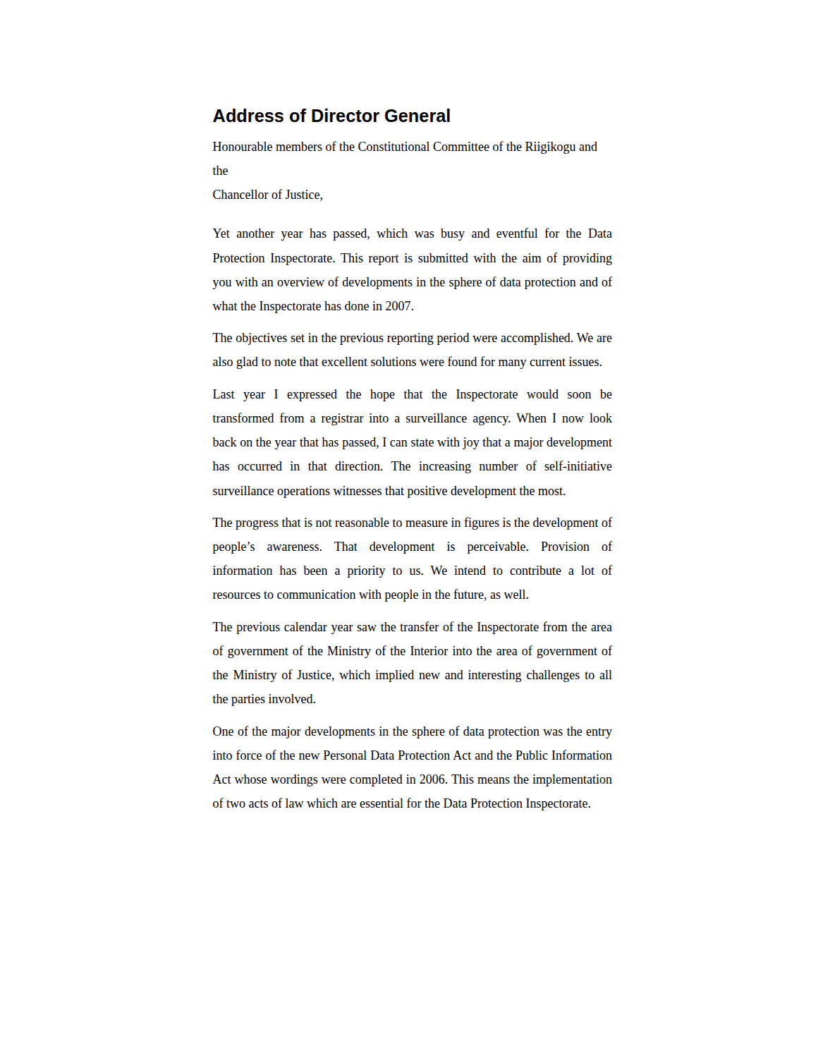Address of Director General
Honourable members of the Constitutional Committee of the Riigikogu and the
Chancellor of Justice,
Yet another year has passed, which was busy and eventful for the Data Protection Inspectorate. This report is submitted with the aim of providing you with an overview of developments in the sphere of data protection and of what the Inspectorate has done in 2007.
The objectives set in the previous reporting period were accomplished. We are also glad to note that excellent solutions were found for many current issues.
Last year I expressed the hope that the Inspectorate would soon be transformed from a registrar into a surveillance agency. When I now look back on the year that has passed, I can state with joy that a major development has occurred in that direction. The increasing number of self-initiative surveillance operations witnesses that positive development the most.
The progress that is not reasonable to measure in figures is the development of people’s awareness. That development is perceivable. Provision of information has been a priority to us. We intend to contribute a lot of resources to communication with people in the future, as well.
The previous calendar year saw the transfer of the Inspectorate from the area of government of the Ministry of the Interior into the area of government of the Ministry of Justice, which implied new and interesting challenges to all the parties involved.
One of the major developments in the sphere of data protection was the entry into force of the new Personal Data Protection Act and the Public Information Act whose wordings were completed in 2006. This means the implementation of two acts of law which are essential for the Data Protection Inspectorate.